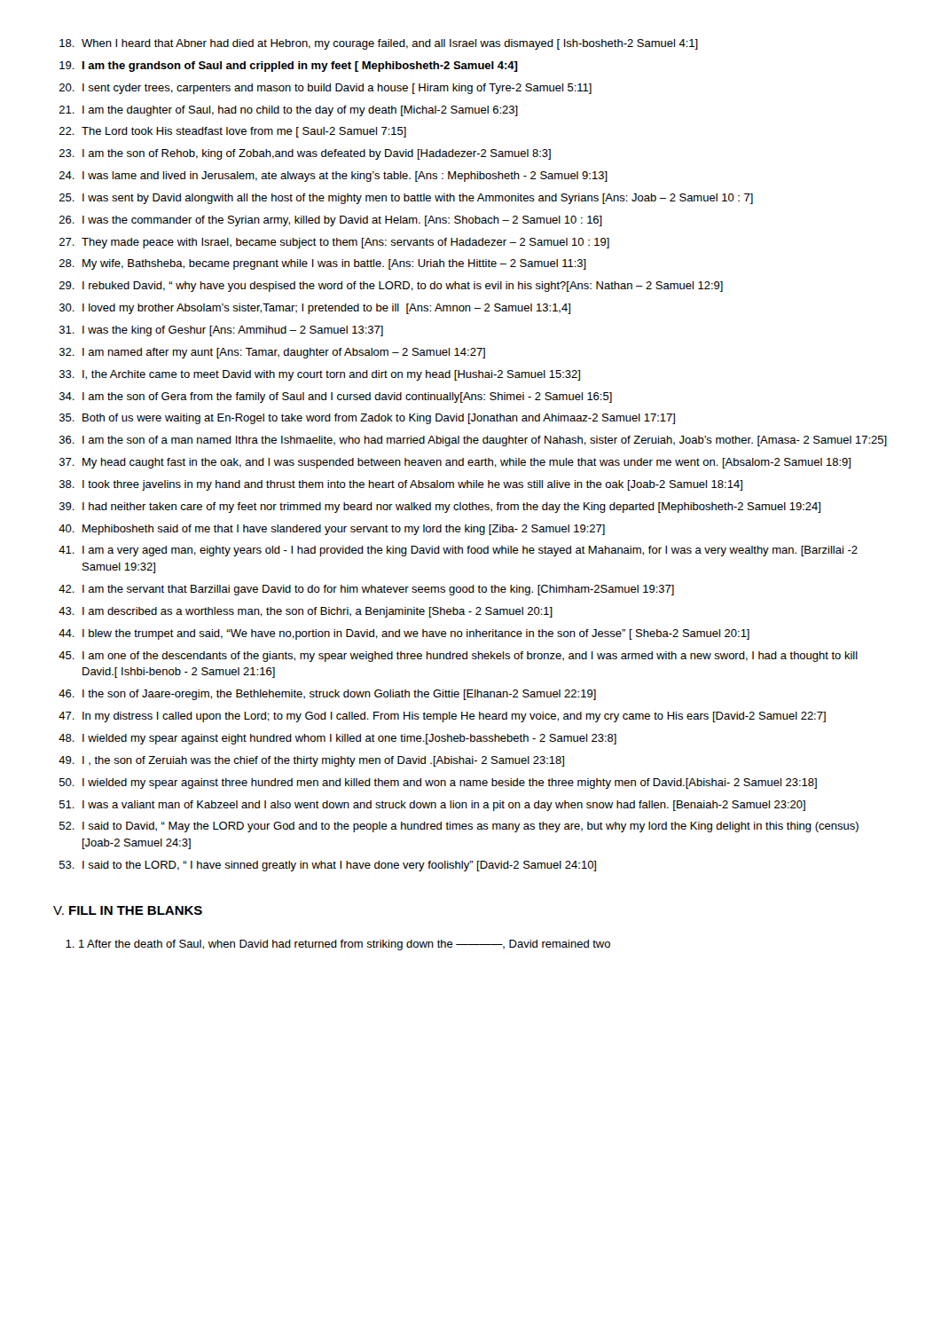When I heard that Abner had died at Hebron, my courage failed, and all Israel was dismayed [ Ish-bosheth-2 Samuel 4:1]
I am the grandson of Saul and crippled in my feet [ Mephibosheth-2 Samuel 4:4]
I sent cyder trees, carpenters and mason to build David a house [ Hiram king of Tyre-2 Samuel 5:11]
I am the daughter of Saul, had no child to the day of my death [Michal-2 Samuel 6:23]
The Lord took His steadfast love from me [ Saul-2 Samuel 7:15]
I am the son of Rehob, king of Zobah,and was defeated by David [Hadadezer-2 Samuel 8:3]
I was lame and lived in Jerusalem, ate always at the king’s table. [Ans : Mephibosheth - 2 Samuel 9:13]
I was sent by David alongwith all the host of the mighty men to battle with the Ammonites and Syrians [Ans: Joab – 2 Samuel 10 : 7]
I was the commander of the Syrian army, killed by David at Helam. [Ans: Shobach – 2 Samuel 10 : 16]
They made peace with Israel, became subject to them [Ans: servants of Hadadezer – 2 Samuel 10 : 19]
My wife, Bathsheba, became pregnant while I was in battle. [Ans: Uriah the Hittite – 2 Samuel 11:3]
I rebuked David, “ why have you despised the word of the LORD, to do what is evil in his sight?[Ans: Nathan – 2 Samuel 12:9]
I loved my brother Absolam’s sister,Tamar; I pretended to be ill [Ans: Amnon – 2 Samuel 13:1,4]
I was the king of Geshur [Ans: Ammihud – 2 Samuel 13:37]
I am named after my aunt [Ans: Tamar, daughter of Absalom – 2 Samuel 14:27]
I, the Archite came to meet David with my court torn and dirt on my head [Hushai-2 Samuel 15:32]
I am the son of Gera from the family of Saul and I cursed david continually[Ans: Shimei - 2 Samuel 16:5]
Both of us were waiting at En-Rogel to take word from Zadok to King David [Jonathan and Ahimaaz-2 Samuel 17:17]
I am the son of a man named Ithra the Ishmaelite, who had married Abigal the daughter of Nahash, sister of Zeruiah, Joab’s mother. [Amasa- 2 Samuel 17:25]
My head caught fast in the oak, and I was suspended between heaven and earth, while the mule that was under me went on. [Absalom-2 Samuel 18:9]
I took three javelins in my hand and thrust them into the heart of Absalom while he was still alive in the oak [Joab-2 Samuel 18:14]
I had neither taken care of my feet nor trimmed my beard nor walked my clothes, from the day the King departed [Mephibosheth-2 Samuel 19:24]
Mephibosheth said of me that I have slandered your servant to my lord the king [Ziba- 2 Samuel 19:27]
I am a very aged man, eighty years old - I had provided the king David with food while he stayed at Mahanaim, for I was a very wealthy man. [Barzillai -2 Samuel 19:32]
I am the servant that Barzillai gave David to do for him whatever seems good to the king. [Chimham-2Samuel 19:37]
I am described as a worthless man, the son of Bichri, a Benjaminite [Sheba - 2 Samuel 20:1]
I blew the trumpet and said, “We have no,portion in David, and we have no inheritance in the son of Jesse” [ Sheba-2 Samuel 20:1]
I am one of the descendants of the giants, my spear weighed three hundred shekels of bronze, and I was armed with a new sword, I had a thought to kill David.[ Ishbi-benob - 2 Samuel 21:16]
I the son of Jaare-oregim, the Bethlehemite, struck down Goliath the Gittie [Elhanan-2 Samuel 22:19]
In my distress I called upon the Lord; to my God I called. From His temple He heard my voice, and my cry came to His ears [David-2 Samuel 22:7]
I wielded my spear against eight hundred whom I killed at one time.[Josheb-basshebeth - 2 Samuel 23:8]
I , the son of Zeruiah was the chief of the thirty mighty men of David .[Abishai- 2 Samuel 23:18]
I wielded my spear against three hundred men and killed them and won a name beside the three mighty men of David.[Abishai- 2 Samuel 23:18]
I was a valiant man of Kabzeel and I also went down and struck down a lion in a pit on a day when snow had fallen. [Benaiah-2 Samuel 23:20]
I said to David, “ May the LORD your God and to the people a hundred times as many as they are, but why my lord the King delight in this thing (census) [Joab-2 Samuel 24:3]
I said to the LORD, “ I have sinned greatly in what I have done very foolishly” [David-2 Samuel 24:10]
V. FILL IN THE BLANKS
1 After the death of Saul, when David had returned from striking down the ————, David remained two